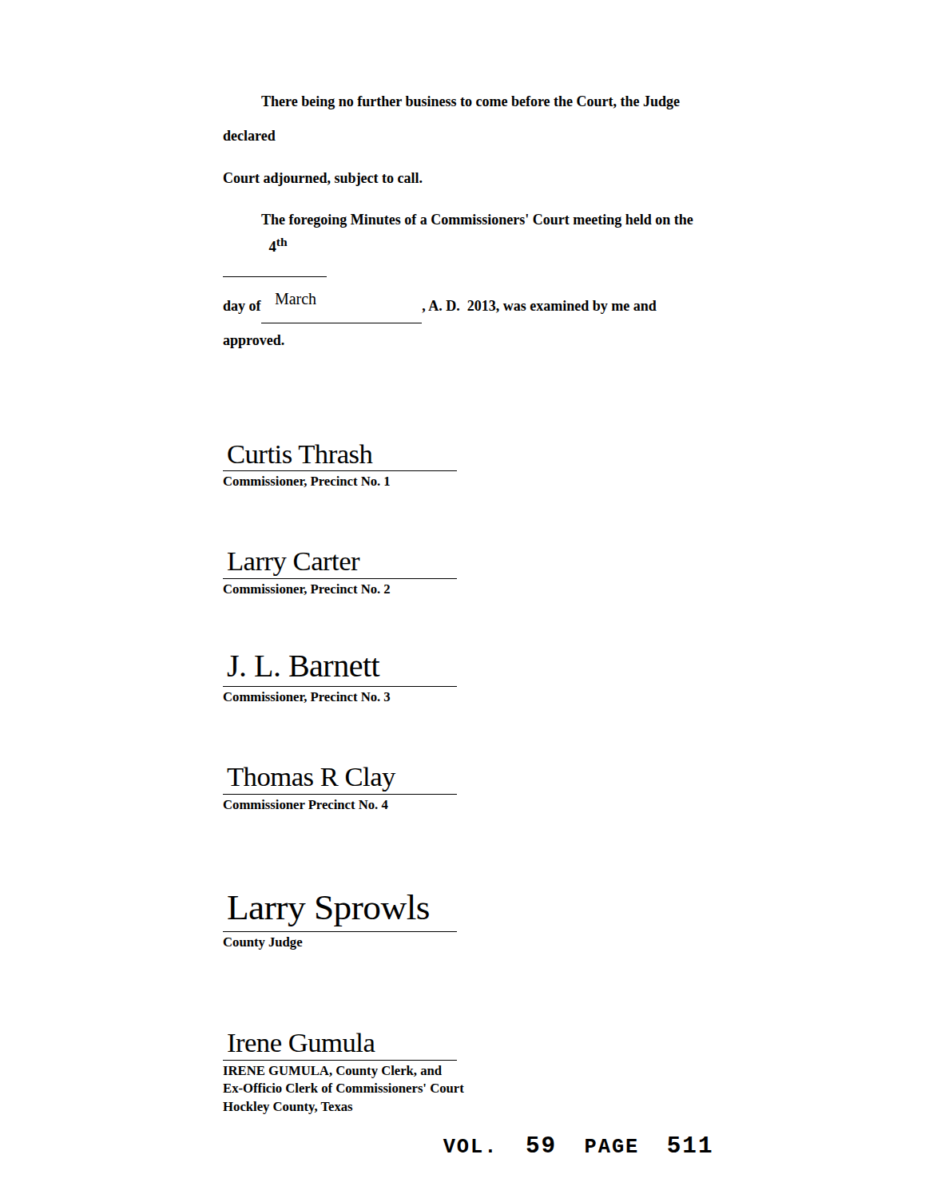There being no further business to come before the Court, the Judge declared
Court adjourned, subject to call.
The foregoing Minutes of a Commissioners' Court meeting held on the 4th
day ofMarch, A. D. 2013, was examined by me and approved.
Curtis Thrash
Commissioner, Precinct No. 1
Larry Carter
Commissioner, Precinct No. 2
J. L. Barnett
Commissioner, Precinct No. 3
Thomas R Clay
Commissioner Precinct No. 4
Larry Sprowls
County Judge
Irene Gumula
IRENE GUMULA, County Clerk, and
Ex-Officio Clerk of Commissioners' Court
Hockley County, Texas
VOL. 59 PAGE 511